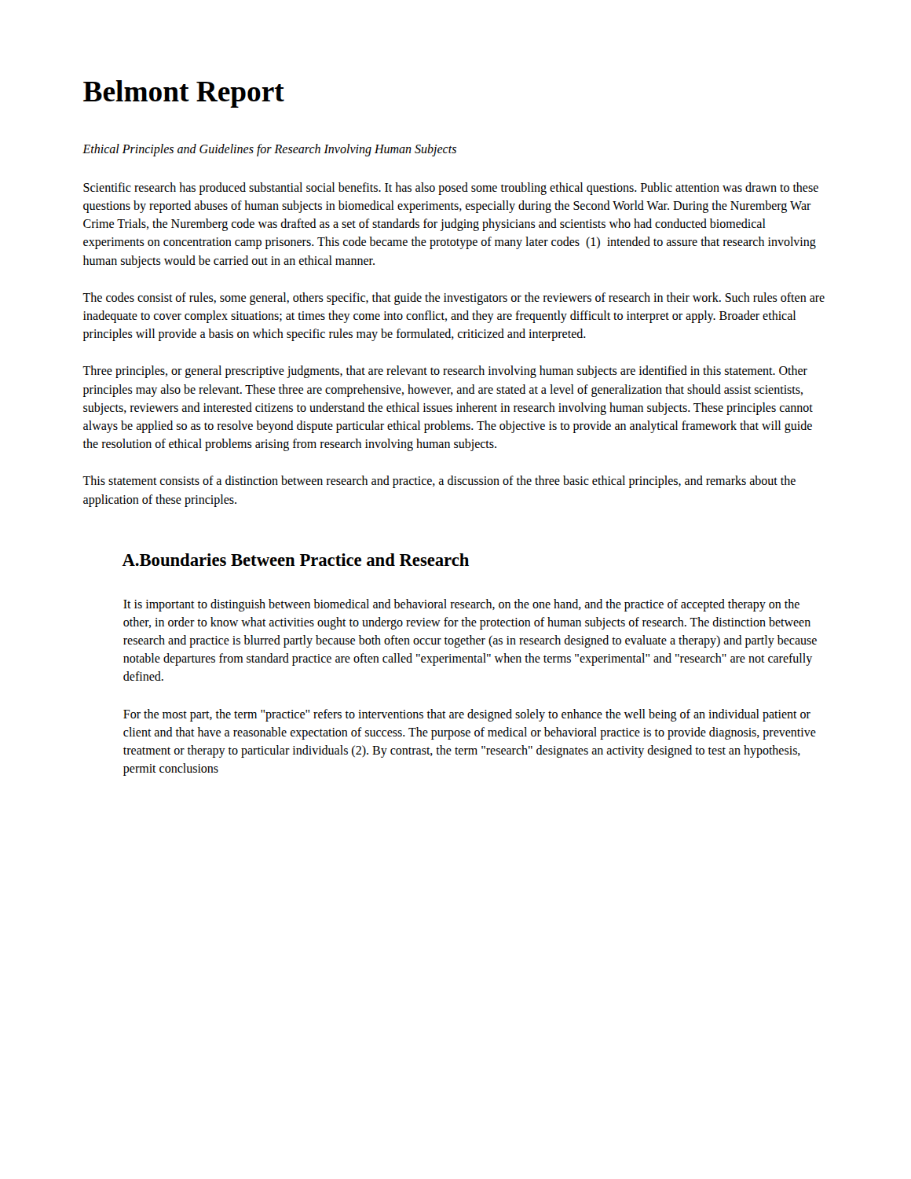Belmont Report
Ethical Principles and Guidelines for Research Involving Human Subjects
Scientific research has produced substantial social benefits. It has also posed some troubling ethical questions. Public attention was drawn to these questions by reported abuses of human subjects in biomedical experiments, especially during the Second World War. During the Nuremberg War Crime Trials, the Nuremberg code was drafted as a set of standards for judging physicians and scientists who had conducted biomedical experiments on concentration camp prisoners. This code became the prototype of many later codes (1) intended to assure that research involving human subjects would be carried out in an ethical manner.
The codes consist of rules, some general, others specific, that guide the investigators or the reviewers of research in their work. Such rules often are inadequate to cover complex situations; at times they come into conflict, and they are frequently difficult to interpret or apply. Broader ethical principles will provide a basis on which specific rules may be formulated, criticized and interpreted.
Three principles, or general prescriptive judgments, that are relevant to research involving human subjects are identified in this statement. Other principles may also be relevant. These three are comprehensive, however, and are stated at a level of generalization that should assist scientists, subjects, reviewers and interested citizens to understand the ethical issues inherent in research involving human subjects. These principles cannot always be applied so as to resolve beyond dispute particular ethical problems. The objective is to provide an analytical framework that will guide the resolution of ethical problems arising from research involving human subjects.
This statement consists of a distinction between research and practice, a discussion of the three basic ethical principles, and remarks about the application of these principles.
A.Boundaries Between Practice and Research
It is important to distinguish between biomedical and behavioral research, on the one hand, and the practice of accepted therapy on the other, in order to know what activities ought to undergo review for the protection of human subjects of research. The distinction between research and practice is blurred partly because both often occur together (as in research designed to evaluate a therapy) and partly because notable departures from standard practice are often called "experimental" when the terms "experimental" and "research" are not carefully defined.
For the most part, the term "practice" refers to interventions that are designed solely to enhance the well being of an individual patient or client and that have a reasonable expectation of success. The purpose of medical or behavioral practice is to provide diagnosis, preventive treatment or therapy to particular individuals (2). By contrast, the term "research" designates an activity designed to test an hypothesis, permit conclusions